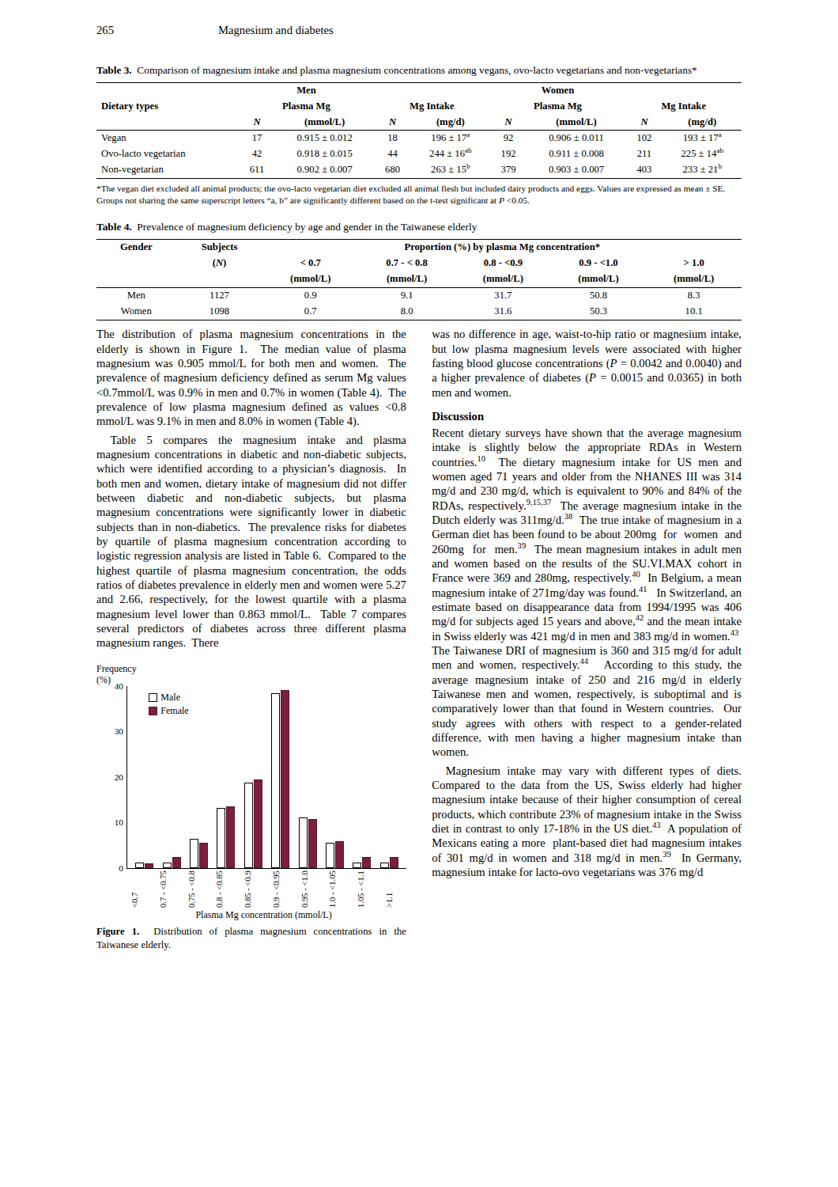265 Magnesium and diabetes
Table 3. Comparison of magnesium intake and plasma magnesium concentrations among vegans, ovo-lacto vegetarians and non-vegetarians*
| | Men | Women |
| Dietary types | Plasma Mg | Mg Intake | Plasma Mg | Mg Intake |
| | N | (mmol/L) | N | (mg/d) | N | (mmol/L) | N | (mg/d) |
| Vegan | 17 | 0.915 ± 0.012 | 18 | 196 ± 17 a | 92 | 0.906 ± 0.011 | 102 | 193 ± 17 a |
| Ovo-lacto vegetarian | 42 | 0.918 ± 0.015 | 44 | 244 ± 16 ab | 192 | 0.911 ± 0.008 | 211 | 225 ± 14 ab |
| Non-vegetarian | 611 | 0.902 ± 0.007 | 680 | 263 ± 15 b | 379 | 0.903 ± 0.007 | 403 | 233 ± 21 b |
*The vegan diet excluded all animal products; the ovo-lacto vegetarian diet excluded all animal flesh but included dairy products and eggs. Values are expressed as mean ± SE. Groups not sharing the same superscript letters “a, b” are significantly different based on the t-test significant at P <0.05.
Table 4. Prevalence of magnesium deficiency by age and gender in the Taiwanese elderly
| Gender | Subjects | Proportion (%) by plasma Mg concentration* |
| --- | --- | --- |
| | ( N ) | < 0.7 | 0.7 - < 0.8 | 0.8 - <0.9 | 0.9 - <1.0 | > 1.0 |
| | | (mmol/L) | (mmol/L) | (mmol/L) | (mmol/L) | (mmol/L) |
| Men | 1127 | 0.9 | 9.1 | 31.7 | 50.8 | 8.3 |
| Women | 1098 | 0.7 | 8.0 | 31.6 | 50.3 | 10.1 |
The distribution of plasma magnesium concentrations in the elderly is shown in Figure 1. The median value of plasma magnesium was 0.905 mmol/L for both men and women. The prevalence of magnesium deficiency defined as serum Mg values <0.7mmol/L was 0.9% in men and 0.7% in women (Table 4). The prevalence of low plasma magnesium defined as values <0.8 mmol/L was 9.1% in men and 8.0% in women (Table 4).
Table 5 compares the magnesium intake and plasma magnesium concentrations in diabetic and non-diabetic subjects, which were identified according to a physician’s diagnosis. In both men and women, dietary intake of magnesium did not differ between diabetic and non-diabetic subjects, but plasma magnesium concentrations were significantly lower in diabetic subjects than in non-diabetics. The prevalence risks for diabetes by quartile of plasma magnesium concentration according to logistic regression analysis are listed in Table 6. Compared to the highest quartile of plasma magnesium concentration, the odds ratios of diabetes prevalence in elderly men and women were 5.27 and 2.66, respectively, for the lowest quartile with a plasma magnesium level lower than 0.863 mmol/L. Table 7 compares several predictors of diabetes across three different plasma magnesium ranges. There
Frequency
(%)
40 30 20 10 0
Male
Female
<0.7 0.7 - <0.75 0.75 - <0.8 0.8 - <0.85 0.85 - <0.9 0.9 - <0.95 0.95 - <1.0 1.0 - <1.05 1.05 - <1.1 >1.1
Plasma Mg concentration (mmol/L)
Figure 1. Distribution of plasma magnesium concentrations in the Taiwanese elderly.
was no difference in age, waist-to-hip ratio or magnesium intake, but low plasma magnesium levels were associated with higher fasting blood glucose concentrations (P = 0.0042 and 0.0040) and a higher prevalence of diabetes (P = 0.0015 and 0.0365) in both men and women.
Discussion
Recent dietary surveys have shown that the average magnesium intake is slightly below the appropriate RDAs in Western countries.10 The dietary magnesium intake for US men and women aged 71 years and older from the NHANES III was 314 mg/d and 230 mg/d, which is equivalent to 90% and 84% of the RDAs, respectively.9,15,37 The average magnesium intake in the Dutch elderly was 311mg/d.38 The true intake of magnesium in a German diet has been found to be about 200mg for women and 260mg for men.39 The mean magnesium intakes in adult men and women based on the results of the SU.VI.MAX cohort in France were 369 and 280mg, respectively.40 In Belgium, a mean magnesium intake of 271mg/day was found.41 In Switzerland, an estimate based on disappearance data from 1994/1995 was 406 mg/d for subjects aged 15 years and above,42 and the mean intake in Swiss elderly was 421 mg/d in men and 383 mg/d in women.43 The Taiwanese DRI of magnesium is 360 and 315 mg/d for adult men and women, respectively.44 According to this study, the average magnesium intake of 250 and 216 mg/d in elderly Taiwanese men and women, respectively, is suboptimal and is comparatively lower than that found in Western countries. Our study agrees with others with respect to a gender-related difference, with men having a higher magnesium intake than women.
Magnesium intake may vary with different types of diets. Compared to the data from the US, Swiss elderly had higher magnesium intake because of their higher consumption of cereal products, which contribute 23% of magnesium intake in the Swiss diet in contrast to only 17-18% in the US diet.43 A population of Mexicans eating a more plant-based diet had magnesium intakes of 301 mg/d in women and 318 mg/d in men.39 In Germany, magnesium intake for lacto-ovo vegetarians was 376 mg/d